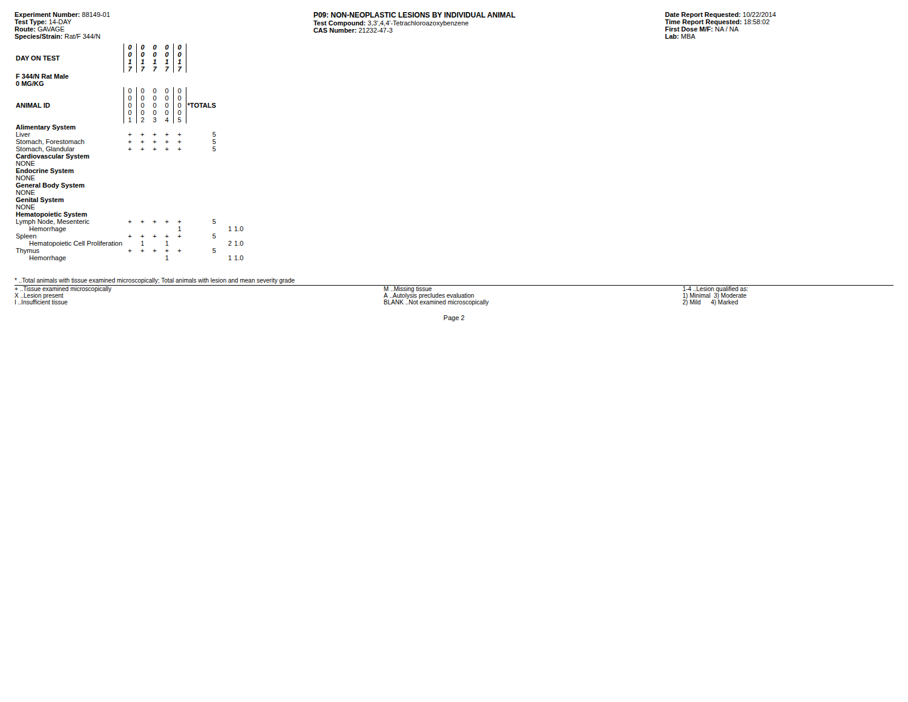| Experiment Number: 88149-01 Test Type: 14-DAY Route: GAVAGE Species/Strain: Rat/F 344/N | P09: NON-NEOPLASTIC LESIONS BY INDIVIDUAL ANIMAL Test Compound: 3,3',4,4'-Tetrachloroazoxybenzene CAS Number: 21232-47-3 | Date Report Requested: 10/22/2014 Time Report Requested: 18:58:02 First Dose M/F: NA / NA Lab: MBA |
| DAY ON TEST | 0 0 1 7 | 0 0 1 7 | 0 0 1 7 | 0 0 1 7 | 0 0 1 7 | | | |
| F 344/N Rat Male | |
| 0 MG/KG | |
| ANIMAL ID | 0 0 0 0 1 | 0 0 0 0 2 | 0 0 0 0 3 | 0 0 0 0 4 | 0 0 0 0 5 | *TOTALS | | |
| Alimentary System |
| Liver | + | + | + | + | + | 5 | | |
| Stomach, Forestomach | + | + | + | + | + | 5 | | |
| Stomach, Glandular | + | + | + | + | + | 5 | | |
| Cardiovascular System |
| NONE | |
| Endocrine System |
| NONE | |
| General Body System |
| NONE | |
| Genital System |
| NONE | |
| Hematopoietic System |
| Lymph Node, Mesenteric | + | + | + | + | + | 5 | | |
| Hemorrhage | | | | | 1 | | 1 | 1.0 |
| Spleen | + | + | + | + | + | 5 | | |
| Hematopoietic Cell Proliferation | | 1 | | 1 | | | 2 | 1.0 |
| Thymus | + | + | + | + | + | 5 | | |
| Hemorrhage | | | | 1 | | | 1 | 1.0 |
* ..Total animals with tissue examined microscopically; Total animals with lesion and mean severity grade
| + ..Tissue examined microscopically | M ..Missing tissue | 1-4 ..Lesion qualified as: |
| X ..Lesion present | A ..Autolysis precludes evaluation | 1) Minimal 3) Moderate |
| I ..Insufficient tissue | BLANK ..Not examined microscopically | 2) Mild 4) Marked |
Page 2